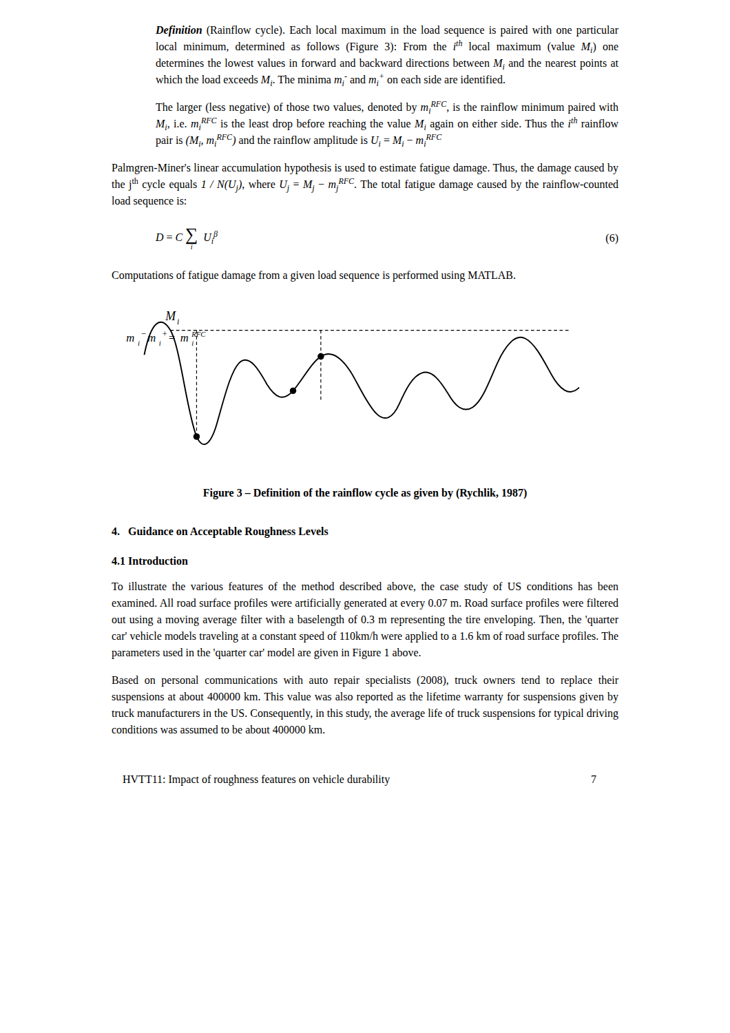Definition (Rainflow cycle). Each local maximum in the load sequence is paired with one particular local minimum, determined as follows (Figure 3): From the ith local maximum (value Mi) one determines the lowest values in forward and backward directions between Mi and the nearest points at which the load exceeds Mi. The minima mi- and mi+ on each side are identified.
The larger (less negative) of those two values, denoted by miRFC, is the rainflow minimum paired with Mi, i.e. miRFC is the least drop before reaching the value Mi again on either side. Thus the ith rainflow pair is (Mi, miRFC) and the rainflow amplitude is Ui = Mi − miRFC
Palmgren-Miner's linear accumulation hypothesis is used to estimate fatigue damage. Thus, the damage caused by the jth cycle equals 1 / N(Uj), where Uj = Mj − mjRFC. The total fatigue damage caused by the rainflow-counted load sequence is:
D = C∑i Uiβ
(6)
Computations of fatigue damage from a given load sequence is performed using MATLAB.
M i m i − m i + = m i RFC
Figure 3 – Definition of the rainflow cycle as given by (Rychlik, 1987)
4. Guidance on Acceptable Roughness Levels
4.1 Introduction
To illustrate the various features of the method described above, the case study of US conditions has been examined. All road surface profiles were artificially generated at every 0.07 m. Road surface profiles were filtered out using a moving average filter with a baselength of 0.3 m representing the tire enveloping. Then, the 'quarter car' vehicle models traveling at a constant speed of 110km/h were applied to a 1.6 km of road surface profiles. The parameters used in the 'quarter car' model are given in Figure 1 above.
Based on personal communications with auto repair specialists (2008), truck owners tend to replace their suspensions at about 400000 km. This value was also reported as the lifetime warranty for suspensions given by truck manufacturers in the US. Consequently, in this study, the average life of truck suspensions for typical driving conditions was assumed to be about 400000 km.
HVTT11: Impact of roughness features on vehicle durability 7